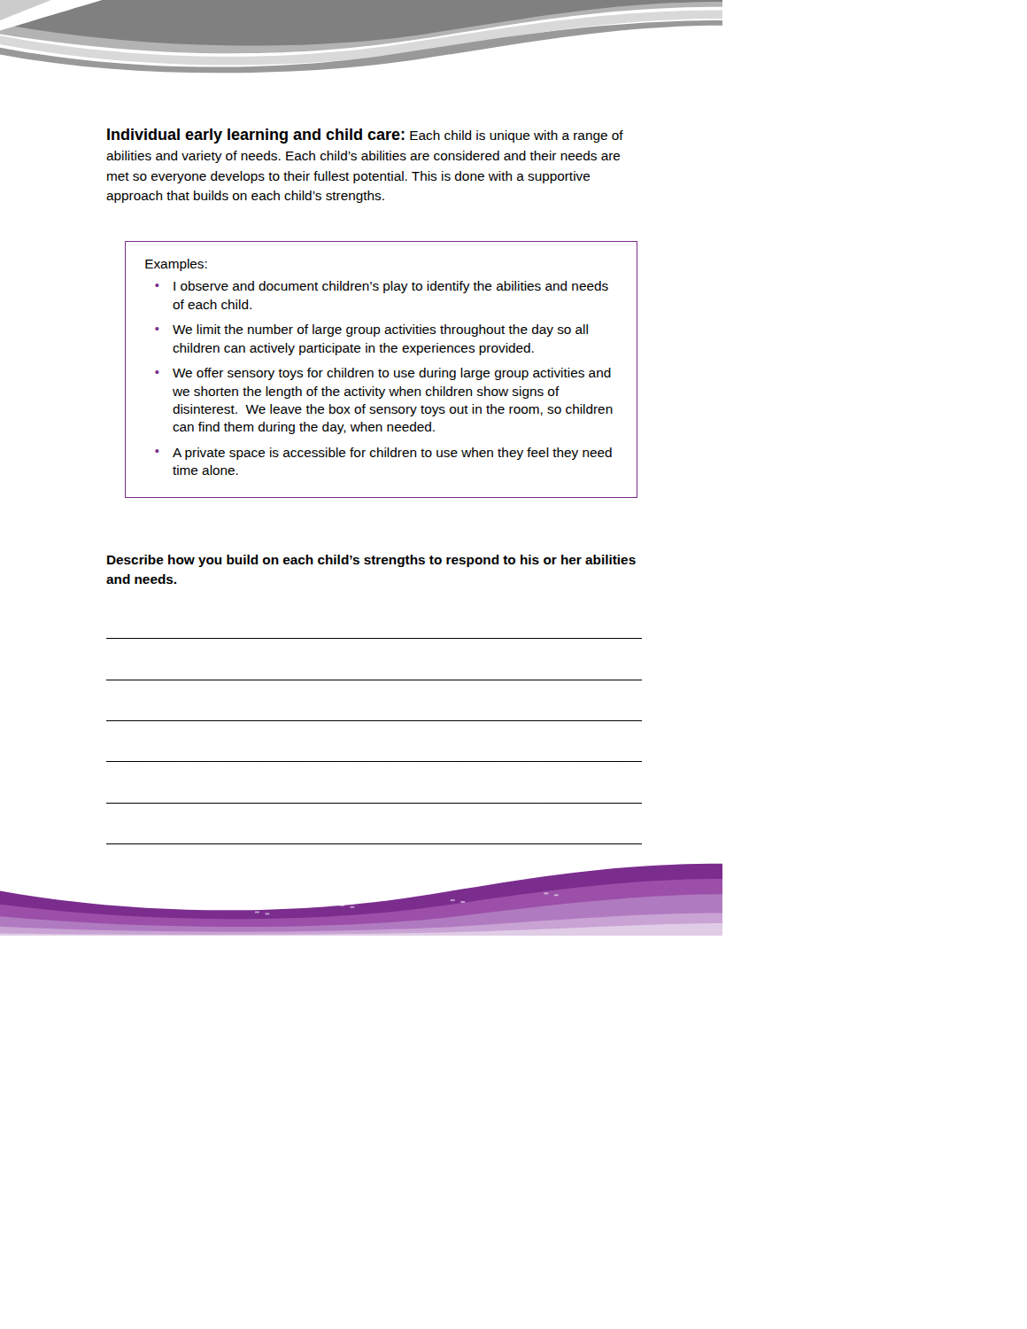Individual early learning and child care: Each child is unique with a range of abilities and variety of needs. Each child’s abilities are considered and their needs are met so everyone develops to their fullest potential. This is done with a supportive approach that builds on each child’s strengths.
Examples:
I observe and document children’s play to identify the abilities and needs of each child.
We limit the number of large group activities throughout the day so all children can actively participate in the experiences provided.
We offer sensory toys for children to use during large group activities and we shorten the length of the activity when children show signs of disinterest. We leave the box of sensory toys out in the room, so children can find them during the day, when needed.
A private space is accessible for children to use when they feel they need time alone.
Describe how you build on each child’s strengths to respond to his or her abilities and needs.
_______________________________________________________________________________________
_______________________________________________________________________________________
_______________________________________________________________________________________
_______________________________________________________________________________________
_______________________________________________________________________________________
_______________________________________________________________________________________
10 – Writing an Inclusion Policy